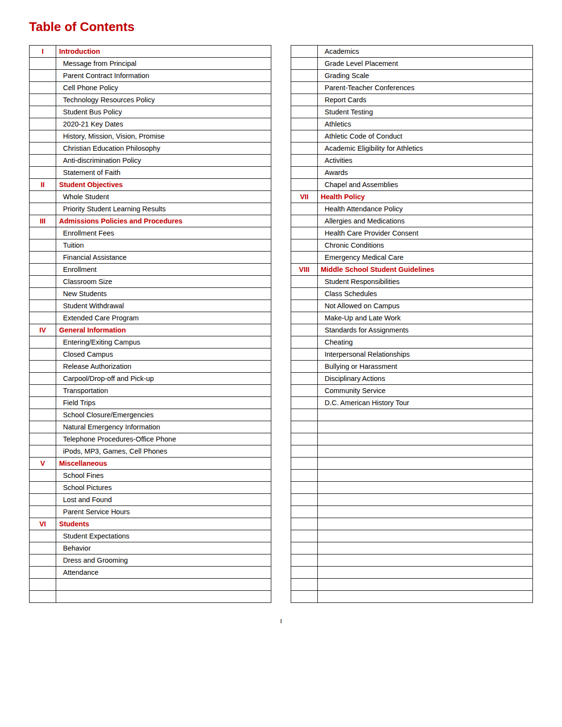Table of Contents
| I | Introduction |
| | Message from Principal |
| | Parent Contract Information |
| | Cell Phone Policy |
| | Technology Resources Policy |
| | Student Bus Policy |
| | 2020-21 Key Dates |
| | History, Mission, Vision, Promise |
| | Christian Education Philosophy |
| | Anti-discrimination Policy |
| | Statement of Faith |
| II | Student Objectives |
| | Whole Student |
| | Priority Student Learning Results |
| III | Admissions Policies and Procedures |
| | Enrollment Fees |
| | Tuition |
| | Financial Assistance |
| | Enrollment |
| | Classroom Size |
| | New Students |
| | Student Withdrawal |
| | Extended Care Program |
| IV | General Information |
| | Entering/Exiting Campus |
| | Closed Campus |
| | Release Authorization |
| | Carpool/Drop-off and Pick-up |
| | Transportation |
| | Field Trips |
| | School Closure/Emergencies |
| | Natural Emergency Information |
| | Telephone Procedures-Office Phone |
| | iPods, MP3, Games, Cell Phones |
| V | Miscellaneous |
| | School Fines |
| | School Pictures |
| | Lost and Found |
| | Parent Service Hours |
| VI | Students |
| | Student Expectations |
| | Behavior |
| | Dress and Grooming |
| | Attendance |
| | Academics |
| | Grade Level Placement |
| | Grading Scale |
| | Parent-Teacher Conferences |
| | Report Cards |
| | Student Testing |
| | Athletics |
| | Athletic Code of Conduct |
| | Academic Eligibility for Athletics |
| | Activities |
| | Awards |
| | Chapel and Assemblies |
| VII | Health Policy |
| | Health Attendance Policy |
| | Allergies and Medications |
| | Health Care Provider Consent |
| | Chronic Conditions |
| | Emergency Medical Care |
| VIII | Middle School Student Guidelines |
| | Student Responsibilities |
| | Class Schedules |
| | Not Allowed on Campus |
| | Make-Up and Late Work |
| | Standards for Assignments |
| | Cheating |
| | Interpersonal Relationships |
| | Bullying or Harassment |
| | Disciplinary Actions |
| | Community Service |
| | D.C. American History Tour |
I